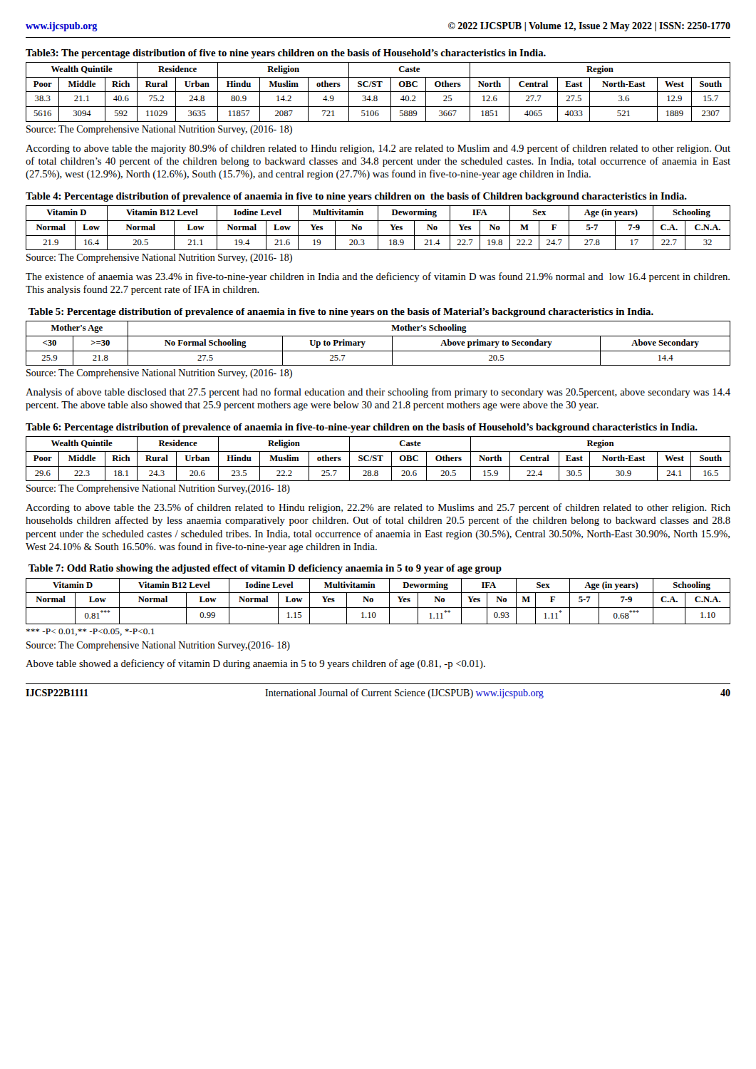www.ijcspub.org © 2022 IJCSPUB | Volume 12, Issue 2 May 2022 | ISSN: 2250-1770
Table3: The percentage distribution of five to nine years children on the basis of Household’s characteristics in India.
| Wealth Quintile | Residence | Religion | Caste | Region |
| --- | --- | --- | --- | --- |
| Poor | Middle | Rich | Rural | Urban | Hindu | Muslim | others | SC/ST | OBC | Others | North | Central | East | North-East | West | South |
| 38.3 | 21.1 | 40.6 | 75.2 | 24.8 | 80.9 | 14.2 | 4.9 | 34.8 | 40.2 | 25 | 12.6 | 27.7 | 27.5 | 3.6 | 12.9 | 15.7 |
| 5616 | 3094 | 592 | 11029 | 3635 | 11857 | 2087 | 721 | 5106 | 5889 | 3667 | 1851 | 4065 | 4033 | 521 | 1889 | 2307 |
Source: The Comprehensive National Nutrition Survey, (2016- 18)
According to above table the majority 80.9% of children related to Hindu religion, 14.2 are related to Muslim and 4.9 percent of children related to other religion. Out of total children’s 40 percent of the children belong to backward classes and 34.8 percent under the scheduled castes. In India, total occurrence of anaemia in East (27.5%), west (12.9%), North (12.6%), South (15.7%), and central region (27.7%) was found in five-to-nine-year age children in India.
Table 4: Percentage distribution of prevalence of anaemia in five to nine years children on the basis of Children background characteristics in India.
| Vitamin D | Vitamin B12 Level | Iodine Level | Multivitamin | Deworming | IFA | Sex | Age (in years) | Schooling |
| --- | --- | --- | --- | --- | --- | --- | --- | --- |
| Normal | Low | Normal | Low | Normal | Low | Yes | No | Yes | No | Yes | No | M | F | 5-7 | 7-9 | C.A. | C.N.A. |
| 21.9 | 16.4 | 20.5 | 21.1 | 19.4 | 21.6 | 19 | 20.3 | 18.9 | 21.4 | 22.7 | 19.8 | 22.2 | 24.7 | 27.8 | 17 | 22.7 | 32 |
Source: The Comprehensive National Nutrition Survey, (2016- 18)
The existence of anaemia was 23.4% in five-to-nine-year children in India and the deficiency of vitamin D was found 21.9% normal and low 16.4 percent in children. This analysis found 22.7 percent rate of IFA in children.
Table 5: Percentage distribution of prevalence of anaemia in five to nine years on the basis of Material’s background characteristics in India.
| Mother's Age | Mother's Schooling |
| --- | --- |
| <30 | >=30 | No Formal Schooling | Up to Primary | Above primary to Secondary | Above Secondary |
| 25.9 | 21.8 | 27.5 | 25.7 | 20.5 | 14.4 |
Source: The Comprehensive National Nutrition Survey, (2016- 18)
Analysis of above table disclosed that 27.5 percent had no formal education and their schooling from primary to secondary was 20.5percent, above secondary was 14.4 percent. The above table also showed that 25.9 percent mothers age were below 30 and 21.8 percent mothers age were above the 30 year.
Table 6: Percentage distribution of prevalence of anaemia in five-to-nine-year children on the basis of Household’s background characteristics in India.
| Wealth Quintile | Residence | Religion | Caste | Region |
| --- | --- | --- | --- | --- |
| Poor | Middle | Rich | Rural | Urban | Hindu | Muslim | others | SC/ST | OBC | Others | North | Central | East | North-East | West | South |
| 29.6 | 22.3 | 18.1 | 24.3 | 20.6 | 23.5 | 22.2 | 25.7 | 28.8 | 20.6 | 20.5 | 15.9 | 22.4 | 30.5 | 30.9 | 24.1 | 16.5 |
Source: The Comprehensive National Nutrition Survey,(2016- 18)
According to above table the 23.5% of children related to Hindu religion, 22.2% are related to Muslims and 25.7 percent of children related to other religion. Rich households children affected by less anaemia comparatively poor children. Out of total children 20.5 percent of the children belong to backward classes and 28.8 percent under the scheduled castes / scheduled tribes. In India, total occurrence of anaemia in East region (30.5%), Central 30.50%, North-East 30.90%, North 15.9%, West 24.10% & South 16.50%. was found in five-to-nine-year age children in India.
Table 7: Odd Ratio showing the adjusted effect of vitamin D deficiency anaemia in 5 to 9 year of age group
| Vitamin D | Vitamin B12 Level | Iodine Level | Multivitamin | Deworming | IFA | Sex | Age (in years) | Schooling |
| --- | --- | --- | --- | --- | --- | --- | --- | --- |
| Normal | Low | Normal | Low | Normal | Low | Yes | No | Yes | No | Yes | No | M | F | 5-7 | 7-9 | C.A. | C.N.A. |
| | 0.81 *** | | 0.99 | | 1.15 | | 1.10 | | 1.11 ** | | 0.93 | | 1.11 * | | 0.68 *** | | 1.10 |
*** -P< 0.01,** -P<0.05, *-P<0.1
Source: The Comprehensive National Nutrition Survey,(2016- 18)
Above table showed a deficiency of vitamin D during anaemia in 5 to 9 years children of age (0.81, -p <0.01).
IJCSP22B1111 International Journal of Current Science (IJCSPUB) www.ijcspub.org 40